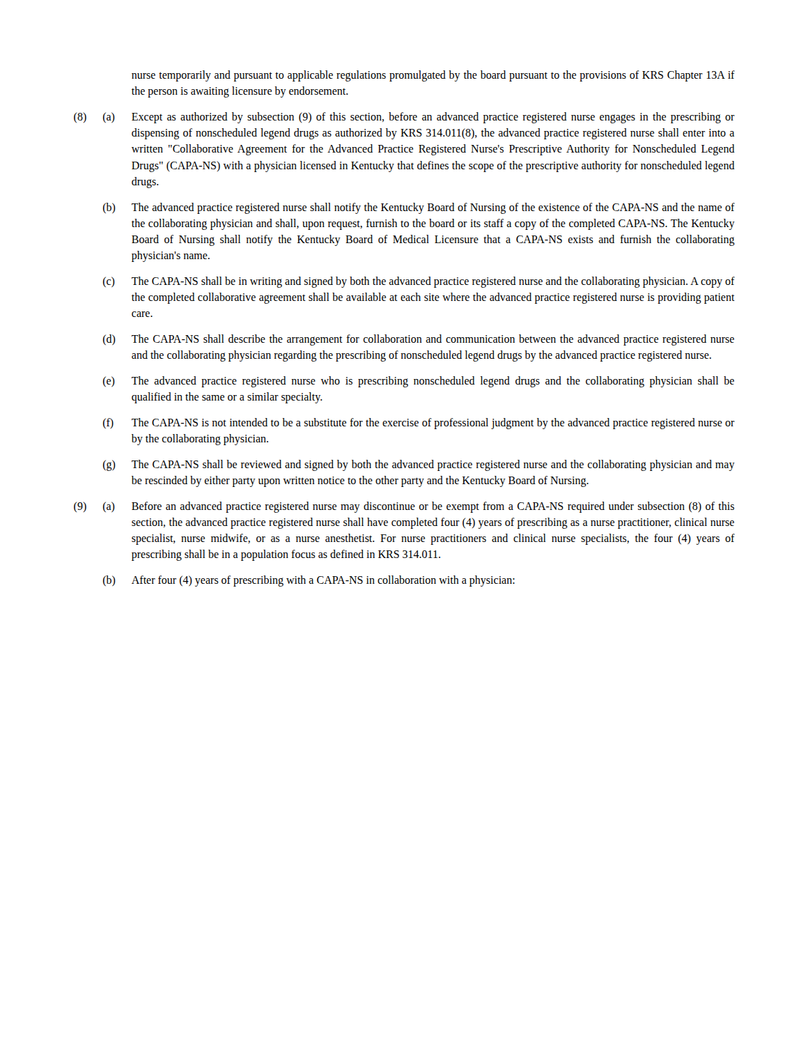nurse temporarily and pursuant to applicable regulations promulgated by the board pursuant to the provisions of KRS Chapter 13A if the person is awaiting licensure by endorsement.
(8)
(a)
Except as authorized by subsection (9) of this section, before an advanced practice registered nurse engages in the prescribing or dispensing of nonscheduled legend drugs as authorized by KRS 314.011(8), the advanced practice registered nurse shall enter into a written "Collaborative Agreement for the Advanced Practice Registered Nurse's Prescriptive Authority for Nonscheduled Legend Drugs" (CAPA-NS) with a physician licensed in Kentucky that defines the scope of the prescriptive authority for nonscheduled legend drugs.
(b)
The advanced practice registered nurse shall notify the Kentucky Board of Nursing of the existence of the CAPA-NS and the name of the collaborating physician and shall, upon request, furnish to the board or its staff a copy of the completed CAPA-NS. The Kentucky Board of Nursing shall notify the Kentucky Board of Medical Licensure that a CAPA-NS exists and furnish the collaborating physician's name.
(c)
The CAPA-NS shall be in writing and signed by both the advanced practice registered nurse and the collaborating physician. A copy of the completed collaborative agreement shall be available at each site where the advanced practice registered nurse is providing patient care.
(d)
The CAPA-NS shall describe the arrangement for collaboration and communication between the advanced practice registered nurse and the collaborating physician regarding the prescribing of nonscheduled legend drugs by the advanced practice registered nurse.
(e)
The advanced practice registered nurse who is prescribing nonscheduled legend drugs and the collaborating physician shall be qualified in the same or a similar specialty.
(f)
The CAPA-NS is not intended to be a substitute for the exercise of professional judgment by the advanced practice registered nurse or by the collaborating physician.
(g)
The CAPA-NS shall be reviewed and signed by both the advanced practice registered nurse and the collaborating physician and may be rescinded by either party upon written notice to the other party and the Kentucky Board of Nursing.
(9)
(a)
Before an advanced practice registered nurse may discontinue or be exempt from a CAPA-NS required under subsection (8) of this section, the advanced practice registered nurse shall have completed four (4) years of prescribing as a nurse practitioner, clinical nurse specialist, nurse midwife, or as a nurse anesthetist. For nurse practitioners and clinical nurse specialists, the four (4) years of prescribing shall be in a population focus as defined in KRS 314.011.
(b)
After four (4) years of prescribing with a CAPA-NS in collaboration with a physician: